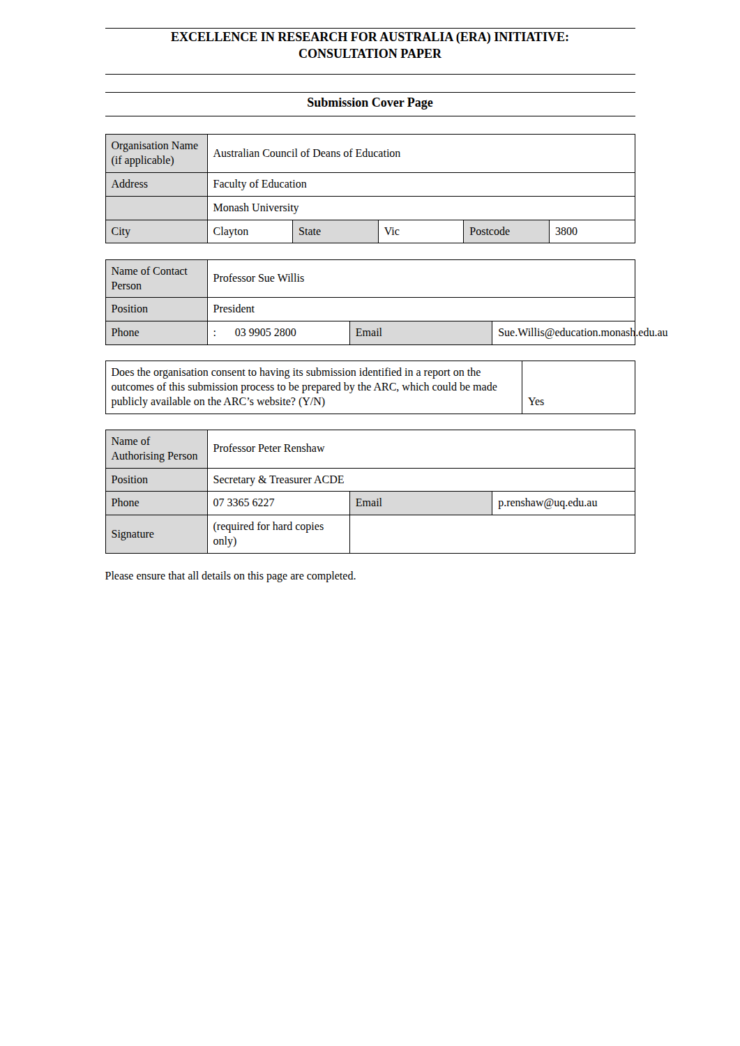Excellence in Research for Australia (ERA) Initiative:
Consultation Paper
Submission Cover Page
| Organisation Name (if applicable) | Australian Council of Deans of Education |
| Address | Faculty of Education |
| | Monash University |
| City | Clayton | State | Vic | Postcode | 3800 |
| Name of Contact Person | Professor Sue Willis |
| Position | President |
| Phone | : 03 9905 2800 | Email | Sue.Willis@education.monash.edu.au |
| Does the organisation consent to having its submission identified in a report on the outcomes of this submission process to be prepared by the ARC, which could be made publicly available on the ARC’s website? (Y/N) | Yes |
| Name of Authorising Person | Professor Peter Renshaw |
| Position | Secretary & Treasurer ACDE |
| Phone | 07 3365 6227 | Email | p.renshaw@uq.edu.au |
| Signature | (required for hard copies only) | |
Please ensure that all details on this page are completed.